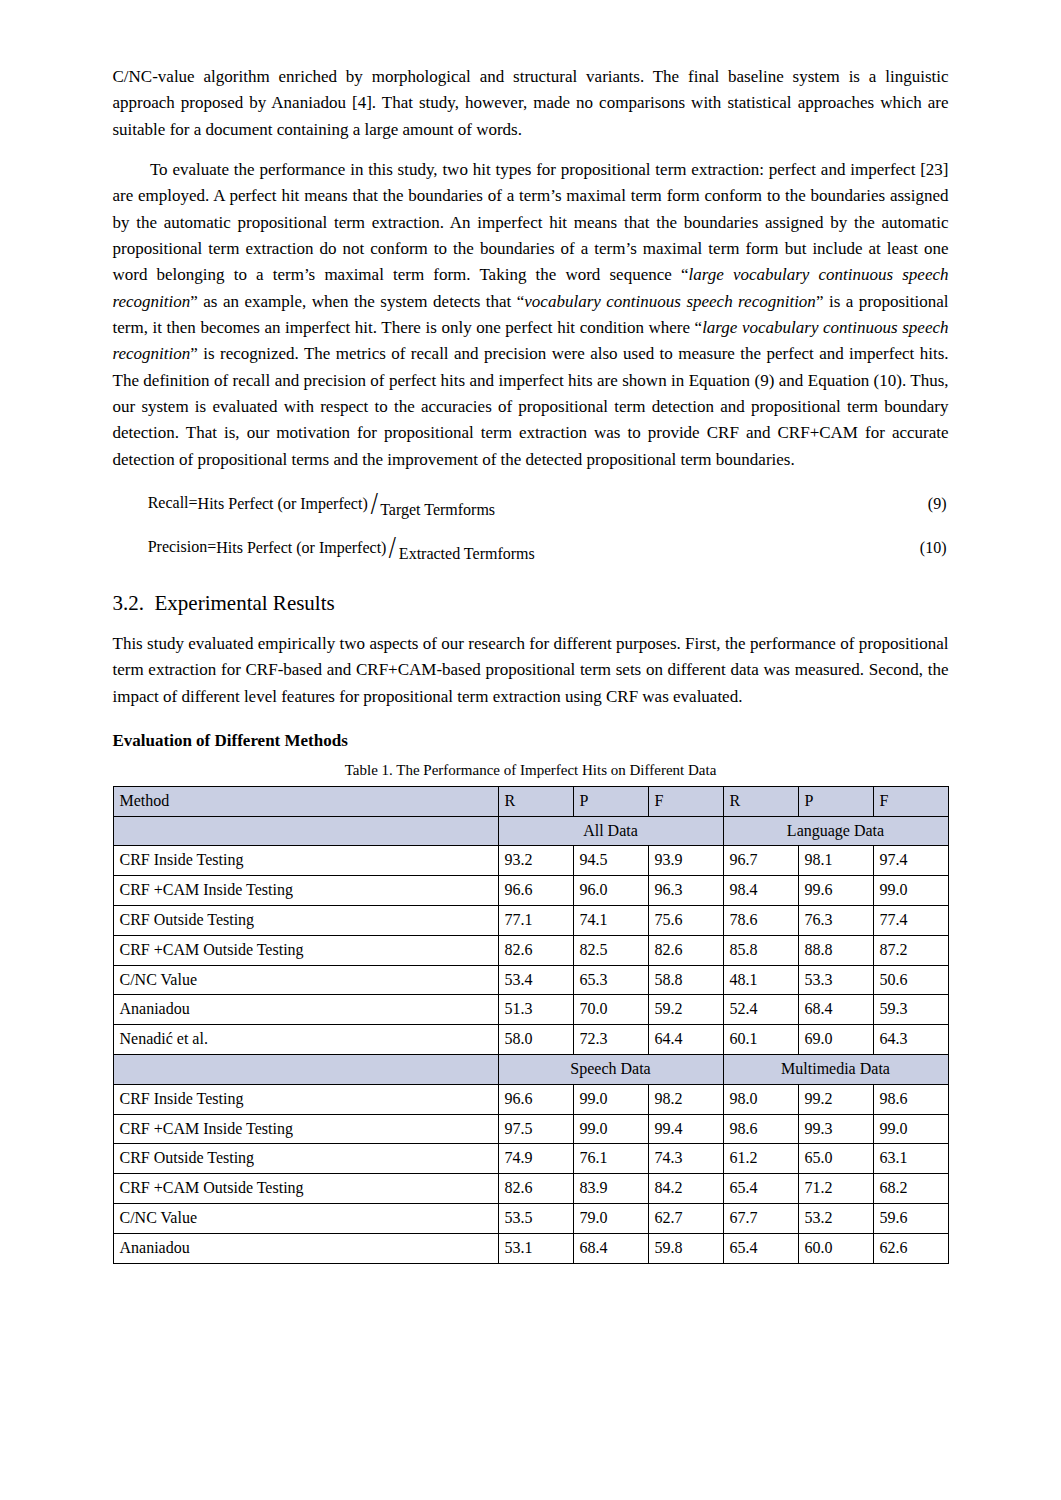C/NC-value algorithm enriched by morphological and structural variants. The final baseline system is a linguistic approach proposed by Ananiadou [4]. That study, however, made no comparisons with statistical approaches which are suitable for a document containing a large amount of words.
To evaluate the performance in this study, two hit types for propositional term extraction: perfect and imperfect [23] are employed. A perfect hit means that the boundaries of a term’s maximal term form conform to the boundaries assigned by the automatic propositional term extraction. An imperfect hit means that the boundaries assigned by the automatic propositional term extraction do not conform to the boundaries of a term’s maximal term form but include at least one word belonging to a term’s maximal term form. Taking the word sequence “large vocabulary continuous speech recognition” as an example, when the system detects that “vocabulary continuous speech recognition” is a propositional term, it then becomes an imperfect hit. There is only one perfect hit condition where “large vocabulary continuous speech recognition” is recognized. The metrics of recall and precision were also used to measure the perfect and imperfect hits. The definition of recall and precision of perfect hits and imperfect hits are shown in Equation (9) and Equation (10). Thus, our system is evaluated with respect to the accuracies of propositional term detection and propositional term boundary detection. That is, our motivation for propositional term extraction was to provide CRF and CRF+CAM for accurate detection of propositional terms and the improvement of the detected propositional term boundaries.
Recall=Hits Perfect (or Imperfect)/Target Termforms
(9)
Precision=Hits Perfect (or Imperfect)/Extracted Termforms
(10)
3.2. Experimental Results
This study evaluated empirically two aspects of our research for different purposes. First, the performance of propositional term extraction for CRF-based and CRF+CAM-based propositional term sets on different data was measured. Second, the impact of different level features for propositional term extraction using CRF was evaluated.
Evaluation of Different Methods
Table 1. The Performance of Imperfect Hits on Different Data
| Method | R | P | F | R | P | F |
| --- | --- | --- | --- | --- | --- | --- |
| | All Data | Language Data |
| CRF Inside Testing | 93.2 | 94.5 | 93.9 | 96.7 | 98.1 | 97.4 |
| CRF +CAM Inside Testing | 96.6 | 96.0 | 96.3 | 98.4 | 99.6 | 99.0 |
| CRF Outside Testing | 77.1 | 74.1 | 75.6 | 78.6 | 76.3 | 77.4 |
| CRF +CAM Outside Testing | 82.6 | 82.5 | 82.6 | 85.8 | 88.8 | 87.2 |
| C/NC Value | 53.4 | 65.3 | 58.8 | 48.1 | 53.3 | 50.6 |
| Ananiadou | 51.3 | 70.0 | 59.2 | 52.4 | 68.4 | 59.3 |
| Nenadić et al. | 58.0 | 72.3 | 64.4 | 60.1 | 69.0 | 64.3 |
| | Speech Data | Multimedia Data |
| CRF Inside Testing | 96.6 | 99.0 | 98.2 | 98.0 | 99.2 | 98.6 |
| CRF +CAM Inside Testing | 97.5 | 99.0 | 99.4 | 98.6 | 99.3 | 99.0 |
| CRF Outside Testing | 74.9 | 76.1 | 74.3 | 61.2 | 65.0 | 63.1 |
| CRF +CAM Outside Testing | 82.6 | 83.9 | 84.2 | 65.4 | 71.2 | 68.2 |
| C/NC Value | 53.5 | 79.0 | 62.7 | 67.7 | 53.2 | 59.6 |
| Ananiadou | 53.1 | 68.4 | 59.8 | 65.4 | 60.0 | 62.6 |